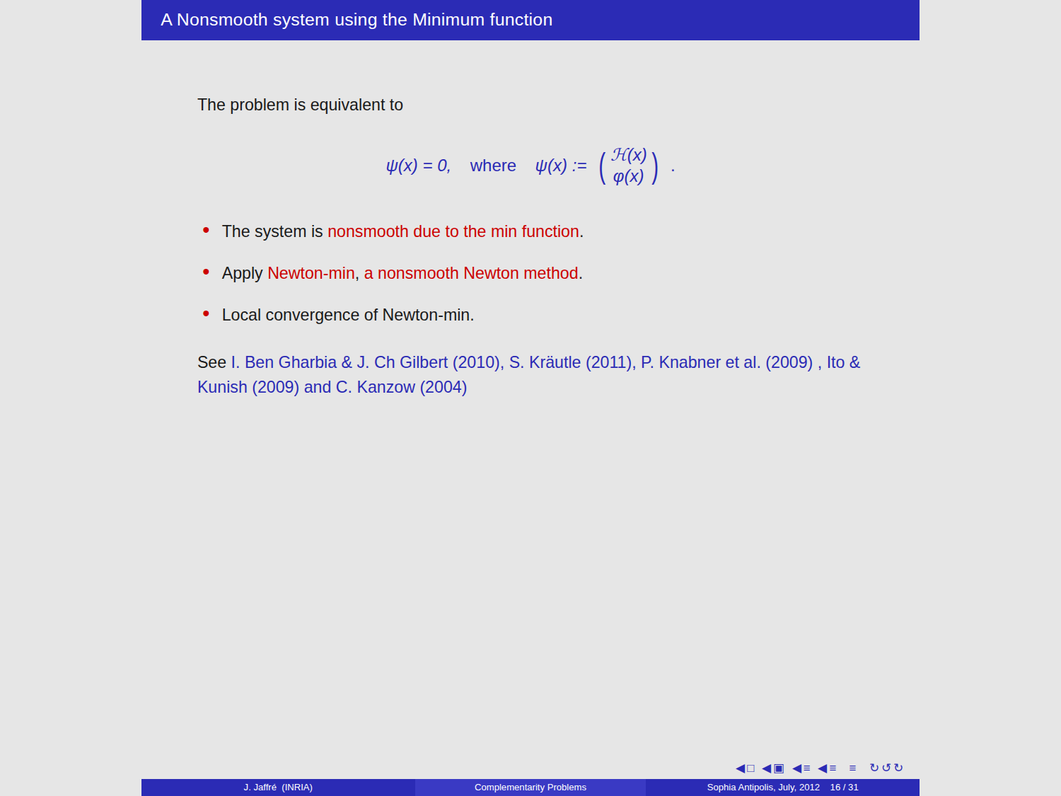A Nonsmooth system using the Minimum function
The problem is equivalent to
ψ(x) = 0, where ψ(x) := ( ℋ(x) φ(x) ) .
The system is nonsmooth due to the min function.
Apply Newton-min, a nonsmooth Newton method.
Local convergence of Newton-min.
See I. Ben Gharbia & J. Ch Gilbert (2010), S. Kräutle (2011), P. Knabner et al. (2009) , Ito & Kunish (2009) and C. Kanzow (2004)
◀□ ◀▣ ◀≡ ◀≡ ≡ ↻↺↻
J. Jaffré (INRIA)
Complementarity Problems
Sophia Antipolis, July, 2012 16 / 31